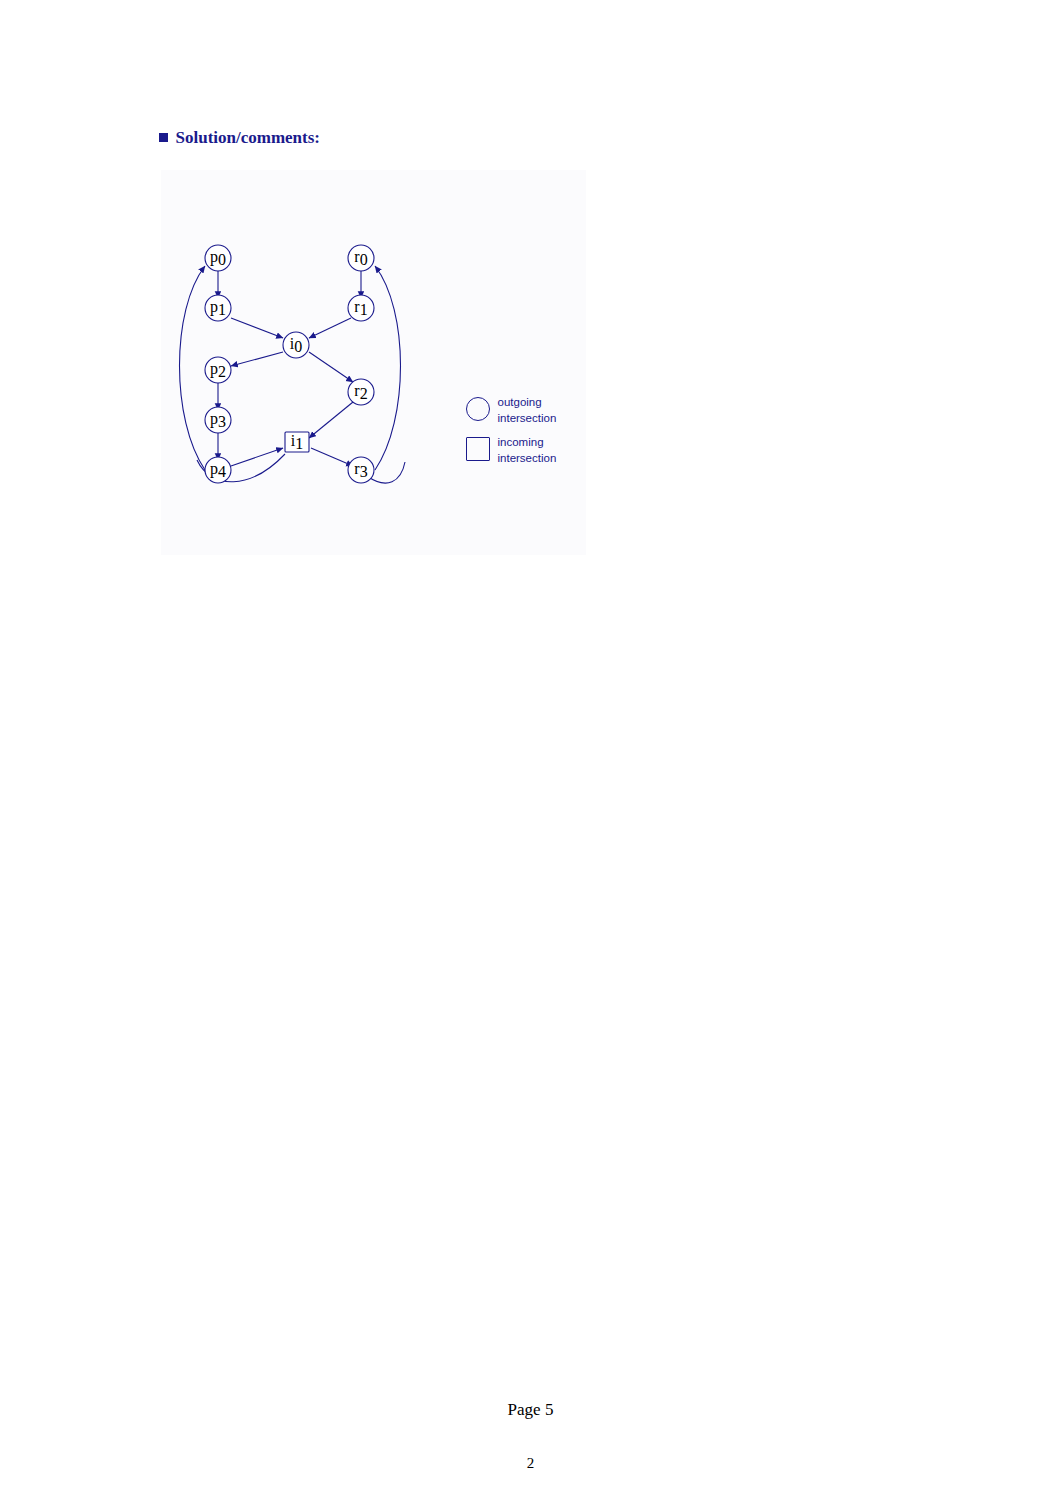Solution/comments:
p0 p1 p2 p3 p4 i0 i1 r0 r1 r2 r3
outgoing
intersection
incoming
intersection
Page 5
2